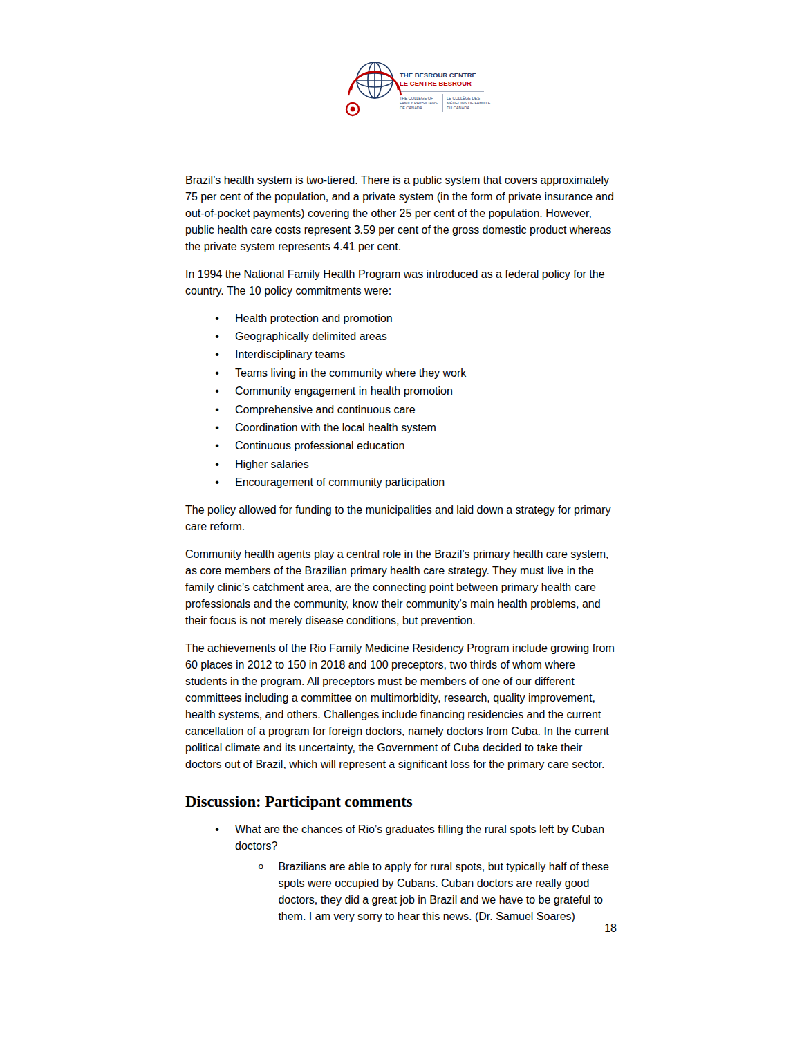THE BESROUR CENTRE LE CENTRE BESROUR THE COLLEGE OF FAMILY PHYSICIANS OF CANADA LE COLLÈGE DES MÉDECINS DE FAMILLE DU CANADA
Brazil’s health system is two-tiered. There is a public system that covers approximately 75 per cent of the population, and a private system (in the form of private insurance and out-of-pocket payments) covering the other 25 per cent of the population. However, public health care costs represent 3.59 per cent of the gross domestic product whereas the private system represents 4.41 per cent.
In 1994 the National Family Health Program was introduced as a federal policy for the country. The 10 policy commitments were:
Health protection and promotion
Geographically delimited areas
Interdisciplinary teams
Teams living in the community where they work
Community engagement in health promotion
Comprehensive and continuous care
Coordination with the local health system
Continuous professional education
Higher salaries
Encouragement of community participation
The policy allowed for funding to the municipalities and laid down a strategy for primary care reform.
Community health agents play a central role in the Brazil’s primary health care system, as core members of the Brazilian primary health care strategy. They must live in the family clinic’s catchment area, are the connecting point between primary health care professionals and the community, know their community’s main health problems, and their focus is not merely disease conditions, but prevention.
The achievements of the Rio Family Medicine Residency Program include growing from 60 places in 2012 to 150 in 2018 and 100 preceptors, two thirds of whom where students in the program. All preceptors must be members of one of our different committees including a committee on multimorbidity, research, quality improvement, health systems, and others. Challenges include financing residencies and the current cancellation of a program for foreign doctors, namely doctors from Cuba. In the current political climate and its uncertainty, the Government of Cuba decided to take their doctors out of Brazil, which will represent a significant loss for the primary care sector.
Discussion: Participant comments
What are the chances of Rio’s graduates filling the rural spots left by Cuban doctors?
Brazilians are able to apply for rural spots, but typically half of these spots were occupied by Cubans. Cuban doctors are really good doctors, they did a great job in Brazil and we have to be grateful to them. I am very sorry to hear this news. (Dr. Samuel Soares)
18